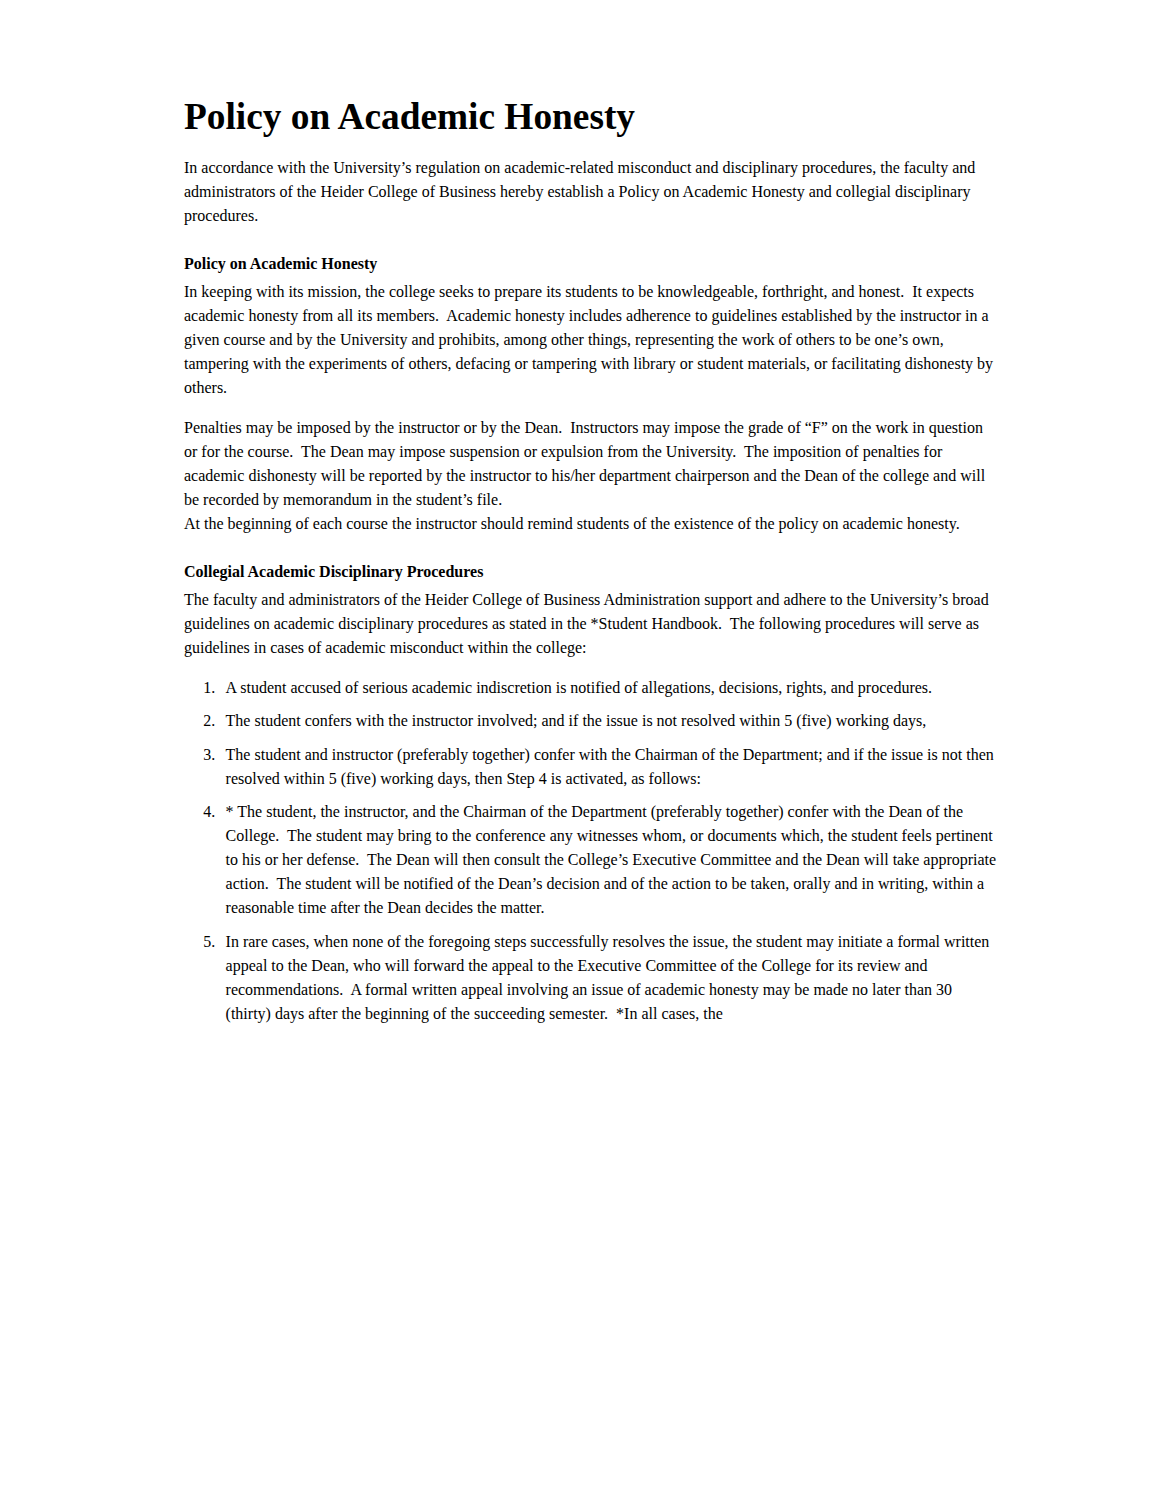Policy on Academic Honesty
In accordance with the University’s regulation on academic-related misconduct and disciplinary procedures, the faculty and administrators of the Heider College of Business hereby establish a Policy on Academic Honesty and collegial disciplinary procedures.
Policy on Academic Honesty
In keeping with its mission, the college seeks to prepare its students to be knowledgeable, forthright, and honest. It expects academic honesty from all its members. Academic honesty includes adherence to guidelines established by the instructor in a given course and by the University and prohibits, among other things, representing the work of others to be one’s own, tampering with the experiments of others, defacing or tampering with library or student materials, or facilitating dishonesty by others.
Penalties may be imposed by the instructor or by the Dean. Instructors may impose the grade of “F” on the work in question or for the course. The Dean may impose suspension or expulsion from the University. The imposition of penalties for academic dishonesty will be reported by the instructor to his/her department chairperson and the Dean of the college and will be recorded by memorandum in the student’s file.
At the beginning of each course the instructor should remind students of the existence of the policy on academic honesty.
Collegial Academic Disciplinary Procedures
The faculty and administrators of the Heider College of Business Administration support and adhere to the University’s broad guidelines on academic disciplinary procedures as stated in the *Student Handbook. The following procedures will serve as guidelines in cases of academic misconduct within the college:
A student accused of serious academic indiscretion is notified of allegations, decisions, rights, and procedures.
The student confers with the instructor involved; and if the issue is not resolved within 5 (five) working days,
The student and instructor (preferably together) confer with the Chairman of the Department; and if the issue is not then resolved within 5 (five) working days, then Step 4 is activated, as follows:
* The student, the instructor, and the Chairman of the Department (preferably together) confer with the Dean of the College. The student may bring to the conference any witnesses whom, or documents which, the student feels pertinent to his or her defense. The Dean will then consult the College’s Executive Committee and the Dean will take appropriate action. The student will be notified of the Dean’s decision and of the action to be taken, orally and in writing, within a reasonable time after the Dean decides the matter.
In rare cases, when none of the foregoing steps successfully resolves the issue, the student may initiate a formal written appeal to the Dean, who will forward the appeal to the Executive Committee of the College for its review and recommendations. A formal written appeal involving an issue of academic honesty may be made no later than 30 (thirty) days after the beginning of the succeeding semester. *In all cases, the